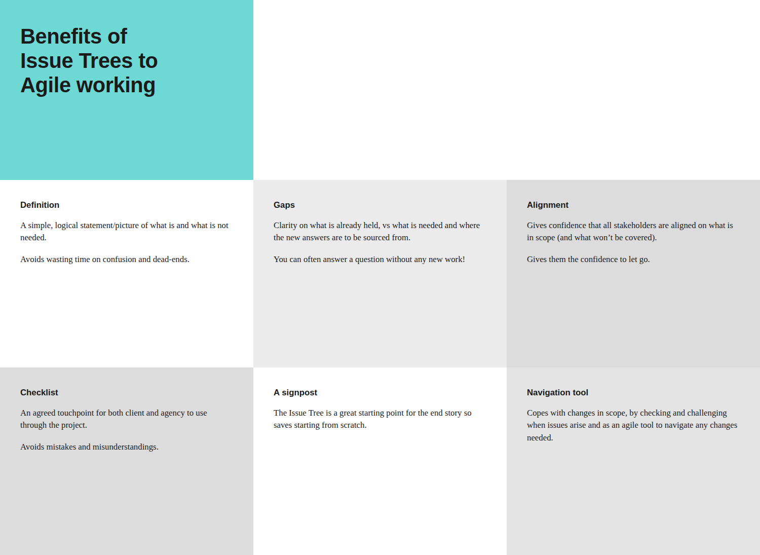Benefits of
Issue Trees to
Agile working
Definition
A simple, logical statement/picture of what is and what is not needed.
Avoids wasting time on confusion and dead-ends.
Gaps
Clarity on what is already held, vs what is needed and where the new answers are to be sourced from.
You can often answer a question without any new work!
Alignment
Gives confidence that all stakeholders are aligned on what is in scope (and what won’t be covered).
Gives them the confidence to let go.
Checklist
An agreed touchpoint for both client and agency to use through the project.
Avoids mistakes and misunderstandings.
A signpost
The Issue Tree is a great starting point for the end story so saves starting from scratch.
Navigation tool
Copes with changes in scope, by checking and challenging when issues arise and as an agile tool to navigate any changes needed.